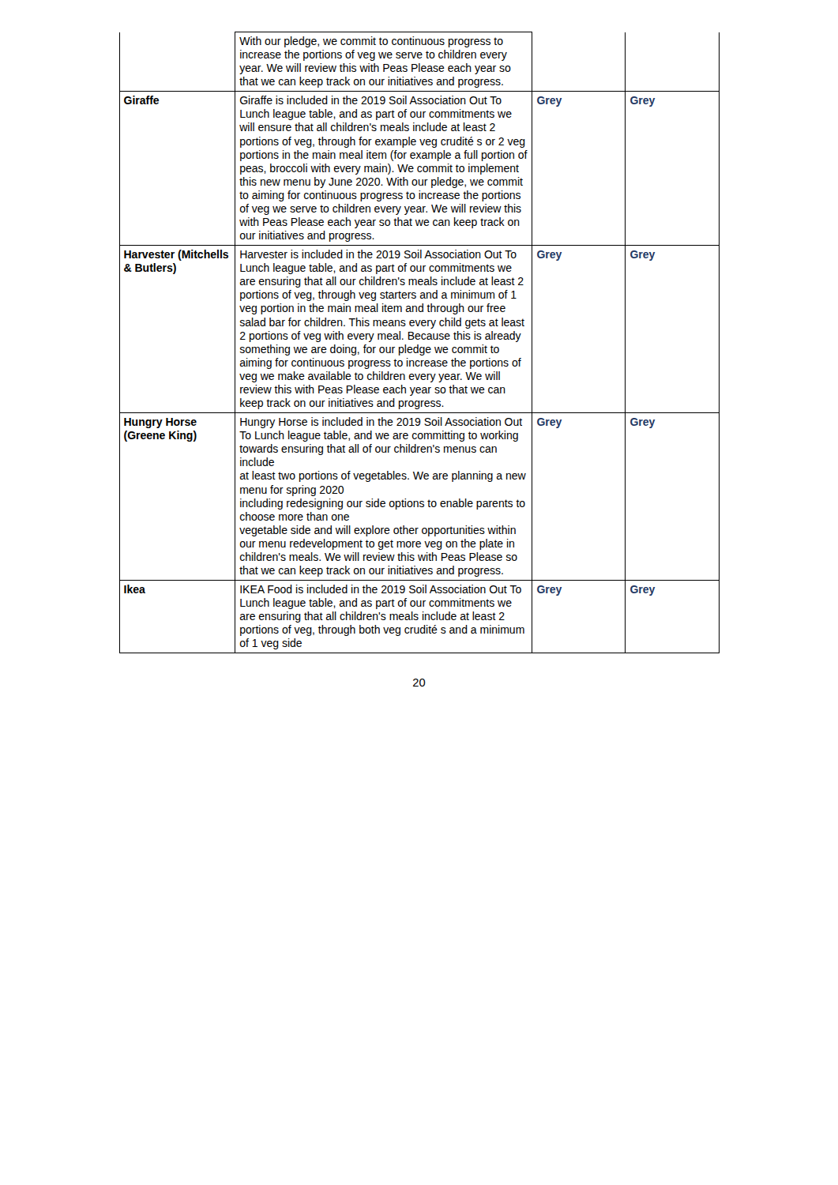| | With our pledge, we commit to continuous progress to increase the portions of veg we serve to children every year. We will review this with Peas Please each year so that we can keep track on our initiatives and progress. | | |
| Giraffe | Giraffe is included in the 2019 Soil Association Out To Lunch league table, and as part of our commitments we will ensure that all children's meals include at least 2 portions of veg, through for example veg crudité s or 2 veg portions in the main meal item (for example a full portion of peas, broccoli with every main). We commit to implement this new menu by June 2020. With our pledge, we commit to aiming for continuous progress to increase the portions of veg we serve to children every year. We will review this with Peas Please each year so that we can keep track on our initiatives and progress. | Grey | Grey |
| Harvester (Mitchells & Butlers) | Harvester is included in the 2019 Soil Association Out To Lunch league table, and as part of our commitments we are ensuring that all our children's meals include at least 2 portions of veg, through veg starters and a minimum of 1 veg portion in the main meal item and through our free salad bar for children. This means every child gets at least 2 portions of veg with every meal. Because this is already something we are doing, for our pledge we commit to aiming for continuous progress to increase the portions of veg we make available to children every year. We will review this with Peas Please each year so that we can keep track on our initiatives and progress. | Grey | Grey |
| Hungry Horse (Greene King) | Hungry Horse is included in the 2019 Soil Association Out To Lunch league table, and we are committing to working towards ensuring that all of our children's menus can include at least two portions of vegetables. We are planning a new menu for spring 2020 including redesigning our side options to enable parents to choose more than one vegetable side and will explore other opportunities within our menu redevelopment to get more veg on the plate in children's meals. We will review this with Peas Please so that we can keep track on our initiatives and progress. | Grey | Grey |
| Ikea | IKEA Food is included in the 2019 Soil Association Out To Lunch league table, and as part of our commitments we are ensuring that all children's meals include at least 2 portions of veg, through both veg crudité s and a minimum of 1 veg side | Grey | Grey |
20